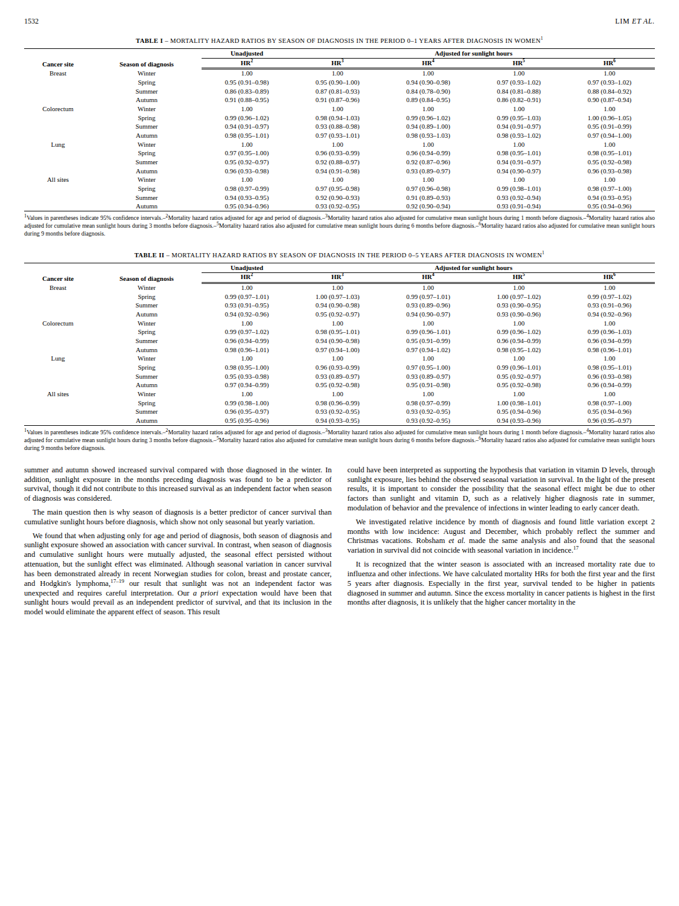1532 LIM ET AL.
TABLE I – MORTALITY HAZARD RATIOS BY SEASON OF DIAGNOSIS IN THE PERIOD 0–1 YEARS AFTER DIAGNOSIS IN WOMEN1
| Cancer site | Season of diagnosis | Unadjusted | Adjusted for sunlight hours |
| --- | --- | --- | --- |
| HR 2 | HR 3 | HR 4 | HR 5 | HR 6 |
| Breast | Winter | 1.00 | 1.00 | 1.00 | 1.00 | 1.00 |
| | Spring | 0.95 (0.91–0.98) | 0.95 (0.90–1.00) | 0.94 (0.90–0.98) | 0.97 (0.93–1.02) | 0.97 (0.93–1.02) |
| | Summer | 0.86 (0.83–0.89) | 0.87 (0.81–0.93) | 0.84 (0.78–0.90) | 0.84 (0.81–0.88) | 0.88 (0.84–0.92) |
| | Autumn | 0.91 (0.88–0.95) | 0.91 (0.87–0.96) | 0.89 (0.84–0.95) | 0.86 (0.82–0.91) | 0.90 (0.87–0.94) |
| Colorectum | Winter | 1.00 | 1.00 | 1.00 | 1.00 | 1.00 |
| | Spring | 0.99 (0.96–1.02) | 0.98 (0.94–1.03) | 0.99 (0.96–1.02) | 0.99 (0.95–1.03) | 1.00 (0.96–1.05) |
| | Summer | 0.94 (0.91–0.97) | 0.93 (0.88–0.98) | 0.94 (0.89–1.00) | 0.94 (0.91–0.97) | 0.95 (0.91–0.99) |
| | Autumn | 0.98 (0.95–1.01) | 0.97 (0.93–1.01) | 0.98 (0.93–1.03) | 0.98 (0.93–1.02) | 0.97 (0.94–1.00) |
| Lung | Winter | 1.00 | 1.00 | 1.00 | 1.00 | 1.00 |
| | Spring | 0.97 (0.95–1.00) | 0.96 (0.93–0.99) | 0.96 (0.94–0.99) | 0.98 (0.95–1.01) | 0.98 (0.95–1.01) |
| | Summer | 0.95 (0.92–0.97) | 0.92 (0.88–0.97) | 0.92 (0.87–0.96) | 0.94 (0.91–0.97) | 0.95 (0.92–0.98) |
| | Autumn | 0.96 (0.93–0.98) | 0.94 (0.91–0.98) | 0.93 (0.89–0.97) | 0.94 (0.90–0.97) | 0.96 (0.93–0.98) |
| All sites | Winter | 1.00 | 1.00 | 1.00 | 1.00 | 1.00 |
| | Spring | 0.98 (0.97–0.99) | 0.97 (0.95–0.98) | 0.97 (0.96–0.98) | 0.99 (0.98–1.01) | 0.98 (0.97–1.00) |
| | Summer | 0.94 (0.93–0.95) | 0.92 (0.90–0.93) | 0.91 (0.89–0.93) | 0.93 (0.92–0.94) | 0.94 (0.93–0.95) |
| | Autumn | 0.95 (0.94–0.96) | 0.93 (0.92–0.95) | 0.92 (0.90–0.94) | 0.93 (0.91–0.94) | 0.95 (0.94–0.96) |
1Values in parentheses indicate 95% confidence intervals.–2Mortality hazard ratios adjusted for age and period of diagnosis.–3Mortality hazard ratios also adjusted for cumulative mean sunlight hours during 1 month before diagnosis.–4Mortality hazard ratios also adjusted for cumulative mean sunlight hours during 3 months before diagnosis.–5Mortality hazard ratios also adjusted for cumulative mean sunlight hours during 6 months before diagnosis.–6Mortality hazard ratios also adjusted for cumulative mean sunlight hours during 9 months before diagnosis.
TABLE II – MORTALITY HAZARD RATIOS BY SEASON OF DIAGNOSIS IN THE PERIOD 0–5 YEARS AFTER DIAGNOSIS IN WOMEN1
| Cancer site | Season of diagnosis | Unadjusted | Adjusted for sunlight hours |
| --- | --- | --- | --- |
| HR 2 | HR 3 | HR 4 | HR 5 | HR 6 |
| Breast | Winter | 1.00 | 1.00 | 1.00 | 1.00 | 1.00 |
| | Spring | 0.99 (0.97–1.01) | 1.00 (0.97–1.03) | 0.99 (0.97–1.01) | 1.00 (0.97–1.02) | 0.99 (0.97–1.02) |
| | Summer | 0.93 (0.91–0.95) | 0.94 (0.90–0.98) | 0.93 (0.89–0.96) | 0.93 (0.90–0.95) | 0.93 (0.91–0.96) |
| | Autumn | 0.94 (0.92–0.96) | 0.95 (0.92–0.97) | 0.94 (0.90–0.97) | 0.93 (0.90–0.96) | 0.94 (0.92–0.96) |
| Colorectum | Winter | 1.00 | 1.00 | 1.00 | 1.00 | 1.00 |
| | Spring | 0.99 (0.97–1.02) | 0.98 (0.95–1.01) | 0.99 (0.96–1.01) | 0.99 (0.96–1.02) | 0.99 (0.96–1.03) |
| | Summer | 0.96 (0.94–0.99) | 0.94 (0.90–0.98) | 0.95 (0.91–0.99) | 0.96 (0.94–0.99) | 0.96 (0.94–0.99) |
| | Autumn | 0.98 (0.96–1.01) | 0.97 (0.94–1.00) | 0.97 (0.94–1.02) | 0.98 (0.95–1.02) | 0.98 (0.96–1.01) |
| Lung | Winter | 1.00 | 1.00 | 1.00 | 1.00 | 1.00 |
| | Spring | 0.98 (0.95–1.00) | 0.96 (0.93–0.99) | 0.97 (0.95–1.00) | 0.99 (0.96–1.01) | 0.98 (0.95–1.01) |
| | Summer | 0.95 (0.93–0.98) | 0.93 (0.89–0.97) | 0.93 (0.89–0.97) | 0.95 (0.92–0.97) | 0.96 (0.93–0.98) |
| | Autumn | 0.97 (0.94–0.99) | 0.95 (0.92–0.98) | 0.95 (0.91–0.98) | 0.95 (0.92–0.98) | 0.96 (0.94–0.99) |
| All sites | Winter | 1.00 | 1.00 | 1.00 | 1.00 | 1.00 |
| | Spring | 0.99 (0.98–1.00) | 0.98 (0.96–0.99) | 0.98 (0.97–0.99) | 1.00 (0.98–1.01) | 0.98 (0.97–1.00) |
| | Summer | 0.96 (0.95–0.97) | 0.93 (0.92–0.95) | 0.93 (0.92–0.95) | 0.95 (0.94–0.96) | 0.95 (0.94–0.96) |
| | Autumn | 0.95 (0.95–0.96) | 0.94 (0.93–0.95) | 0.93 (0.92–0.95) | 0.94 (0.93–0.96) | 0.96 (0.95–0.97) |
1Values in parentheses indicate 95% confidence intervals.–2Mortality hazard ratios adjusted for age and period of diagnosis.–3Mortality hazard ratios also adjusted for cumulative mean sunlight hours during 1 month before diagnosis.–4Mortality hazard ratios also adjusted for cumulative mean sunlight hours during 3 months before diagnosis.–5Mortality hazard ratios also adjusted for cumulative mean sunlight hours during 6 months before diagnosis.–6Mortality hazard ratios also adjusted for cumulative mean sunlight hours during 9 months before diagnosis.
summer and autumn showed increased survival compared with those diagnosed in the winter. In addition, sunlight exposure in the months preceding diagnosis was found to be a predictor of survival, though it did not contribute to this increased survival as an independent factor when season of diagnosis was considered.
The main question then is why season of diagnosis is a better predictor of cancer survival than cumulative sunlight hours before diagnosis, which show not only seasonal but yearly variation.
We found that when adjusting only for age and period of diagnosis, both season of diagnosis and sunlight exposure showed an association with cancer survival. In contrast, when season of diagnosis and cumulative sunlight hours were mutually adjusted, the seasonal effect persisted without attenuation, but the sunlight effect was eliminated. Although seasonal variation in cancer survival has been demonstrated already in recent Norwegian studies for colon, breast and prostate cancer, and Hodgkin's lymphoma,17–19 our result that sunlight was not an independent factor was unexpected and requires careful interpretation. Our a priori expectation would have been that sunlight hours would prevail as an independent predictor of survival, and that its inclusion in the model would eliminate the apparent effect of season. This result
could have been interpreted as supporting the hypothesis that variation in vitamin D levels, through sunlight exposure, lies behind the observed seasonal variation in survival. In the light of the present results, it is important to consider the possibility that the seasonal effect might be due to other factors than sunlight and vitamin D, such as a relatively higher diagnosis rate in summer, modulation of behavior and the prevalence of infections in winter leading to early cancer death.
We investigated relative incidence by month of diagnosis and found little variation except 2 months with low incidence: August and December, which probably reflect the summer and Christmas vacations. Robsham et al. made the same analysis and also found that the seasonal variation in survival did not coincide with seasonal variation in incidence.17
It is recognized that the winter season is associated with an increased mortality rate due to influenza and other infections. We have calculated mortality HRs for both the first year and the first 5 years after diagnosis. Especially in the first year, survival tended to be higher in patients diagnosed in summer and autumn. Since the excess mortality in cancer patients is highest in the first months after diagnosis, it is unlikely that the higher cancer mortality in the